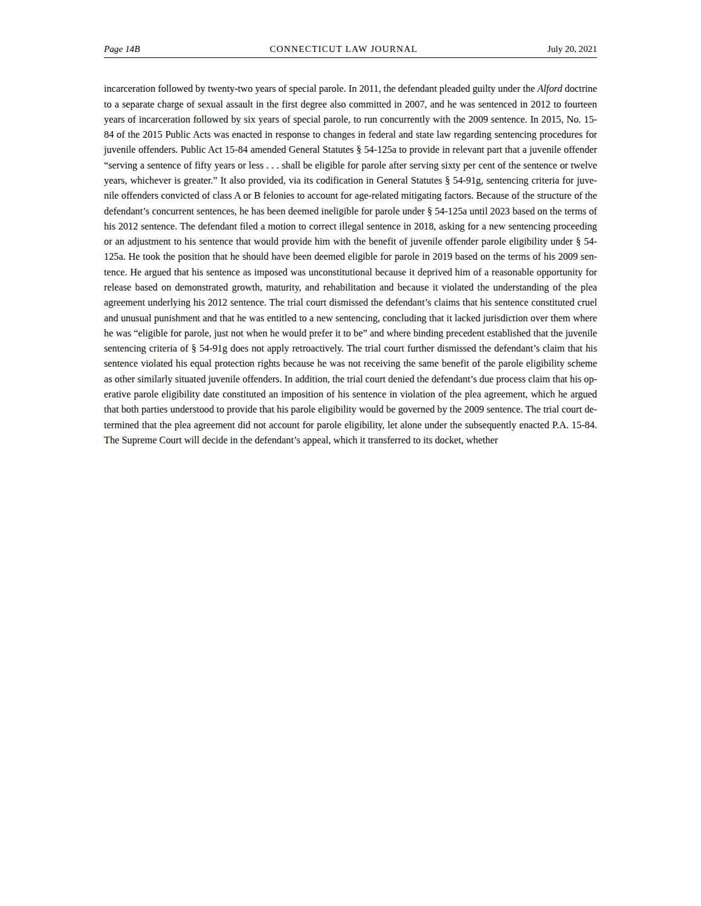Page 14B CONNECTICUT LAW JOURNAL July 20, 2021
incarceration followed by twenty-two years of special parole. In 2011, the defendant pleaded guilty under the Alford doctrine to a separate charge of sexual assault in the first degree also committed in 2007, and he was sentenced in 2012 to fourteen years of incarceration followed by six years of special parole, to run concurrently with the 2009 sentence. In 2015, No. 15-84 of the 2015 Public Acts was enacted in response to changes in federal and state law regarding sentencing procedures for juvenile offenders. Public Act 15-84 amended General Statutes § 54-125a to provide in relevant part that a juvenile offender “serving a sentence of fifty years or less . . . shall be eligible for parole after serving sixty per cent of the sentence or twelve years, whichever is greater.” It also provided, via its codification in General Statutes § 54-91g, sentencing criteria for juvenile offenders convicted of class A or B felonies to account for age-related mitigating factors. Because of the structure of the defendant’s concurrent sentences, he has been deemed ineligible for parole under § 54-125a until 2023 based on the terms of his 2012 sentence. The defendant filed a motion to correct illegal sentence in 2018, asking for a new sentencing proceeding or an adjustment to his sentence that would provide him with the benefit of juvenile offender parole eligibility under § 54-125a. He took the position that he should have been deemed eligible for parole in 2019 based on the terms of his 2009 sentence. He argued that his sentence as imposed was unconstitutional because it deprived him of a reasonable opportunity for release based on demonstrated growth, maturity, and rehabilitation and because it violated the understanding of the plea agreement underlying his 2012 sentence. The trial court dismissed the defendant’s claims that his sentence constituted cruel and unusual punishment and that he was entitled to a new sentencing, concluding that it lacked jurisdiction over them where he was “eligible for parole, just not when he would prefer it to be” and where binding precedent established that the juvenile sentencing criteria of § 54-91g does not apply retroactively. The trial court further dismissed the defendant’s claim that his sentence violated his equal protection rights because he was not receiving the same benefit of the parole eligibility scheme as other similarly situated juvenile offenders. In addition, the trial court denied the defendant’s due process claim that his operative parole eligibility date constituted an imposition of his sentence in violation of the plea agreement, which he argued that both parties understood to provide that his parole eligibility would be governed by the 2009 sentence. The trial court determined that the plea agreement did not account for parole eligibility, let alone under the subsequently enacted P.A. 15-84. The Supreme Court will decide in the defendant’s appeal, which it transferred to its docket, whether